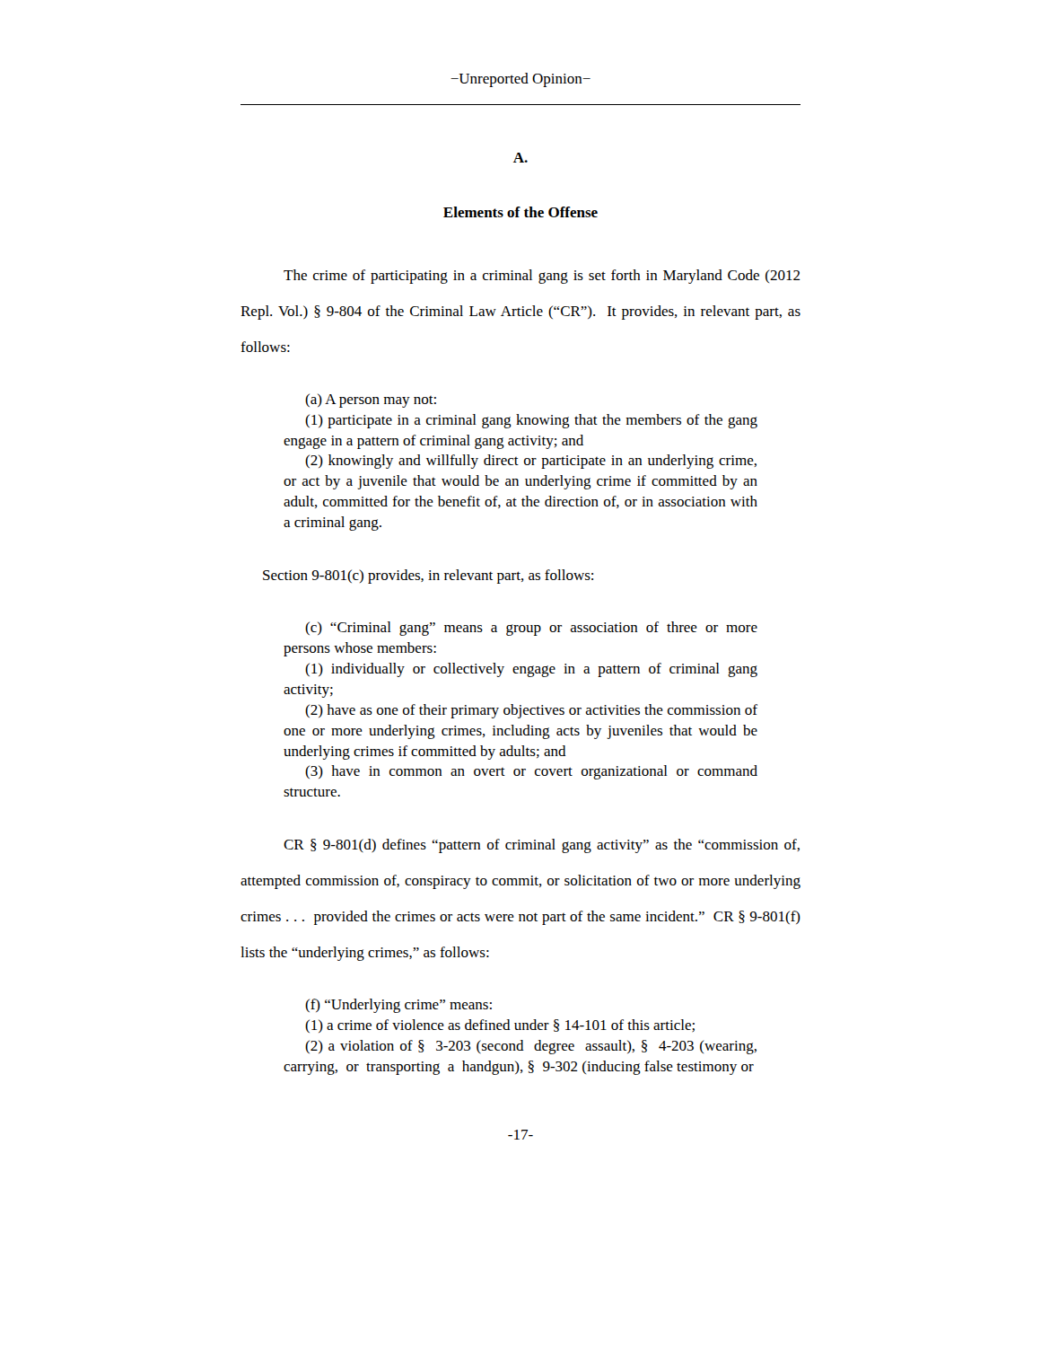−Unreported Opinion−
A.
Elements of the Offense
The crime of participating in a criminal gang is set forth in Maryland Code (2012 Repl. Vol.) § 9-804 of the Criminal Law Article (“CR”). It provides, in relevant part, as follows:
(a) A person may not:
(1) participate in a criminal gang knowing that the members of the gang engage in a pattern of criminal gang activity; and
(2) knowingly and willfully direct or participate in an underlying crime, or act by a juvenile that would be an underlying crime if committed by an adult, committed for the benefit of, at the direction of, or in association with a criminal gang.
Section 9-801(c) provides, in relevant part, as follows:
(c) “Criminal gang” means a group or association of three or more persons whose members:
(1) individually or collectively engage in a pattern of criminal gang activity;
(2) have as one of their primary objectives or activities the commission of one or more underlying crimes, including acts by juveniles that would be underlying crimes if committed by adults; and
(3) have in common an overt or covert organizational or command structure.
CR § 9-801(d) defines “pattern of criminal gang activity” as the “commission of, attempted commission of, conspiracy to commit, or solicitation of two or more underlying crimes . . . provided the crimes or acts were not part of the same incident.” CR § 9-801(f) lists the “underlying crimes,” as follows:
(f) “Underlying crime” means:
(1) a crime of violence as defined under § 14-101 of this article;
(2) a violation of § 3-203 (second degree assault), § 4-203 (wearing, carrying, or transporting a handgun), § 9-302 (inducing false testimony or
-17-